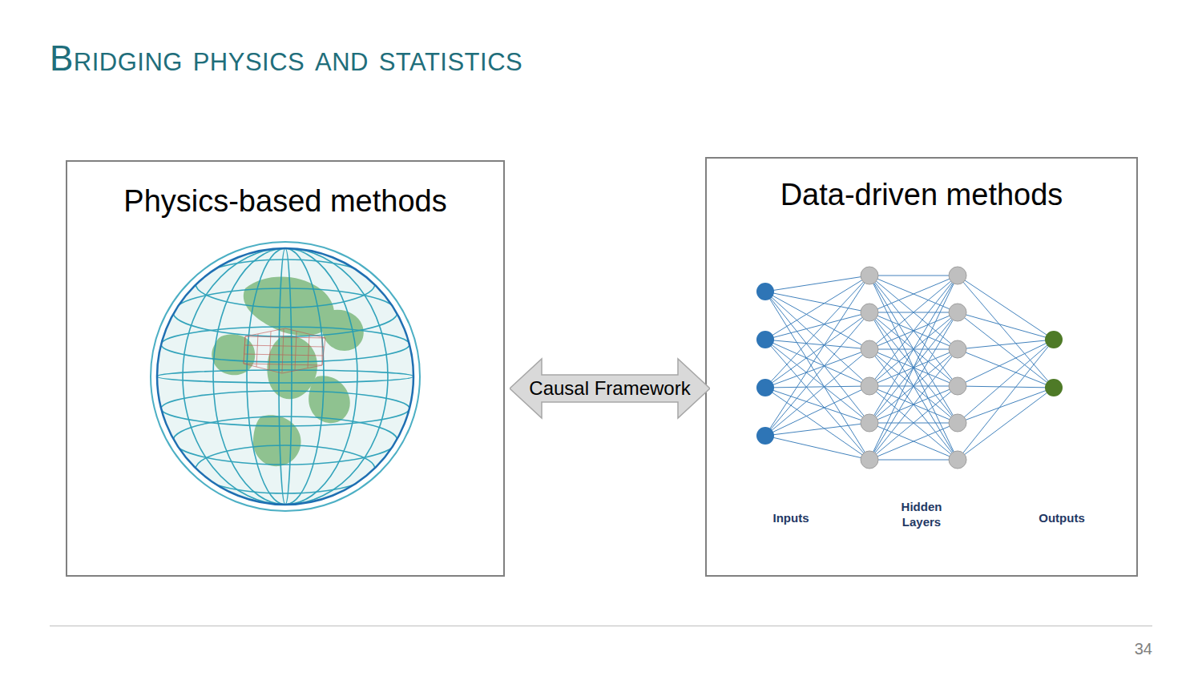Bridging Physics and Statistics
Physics-based methods
Data-driven methods
input (x=40) y: 40,100,160,220 to hidden1 (x=170) y: 20,66,112,158,204,250
Inputs Hidden
Layers Outputs
Causal Framework
34